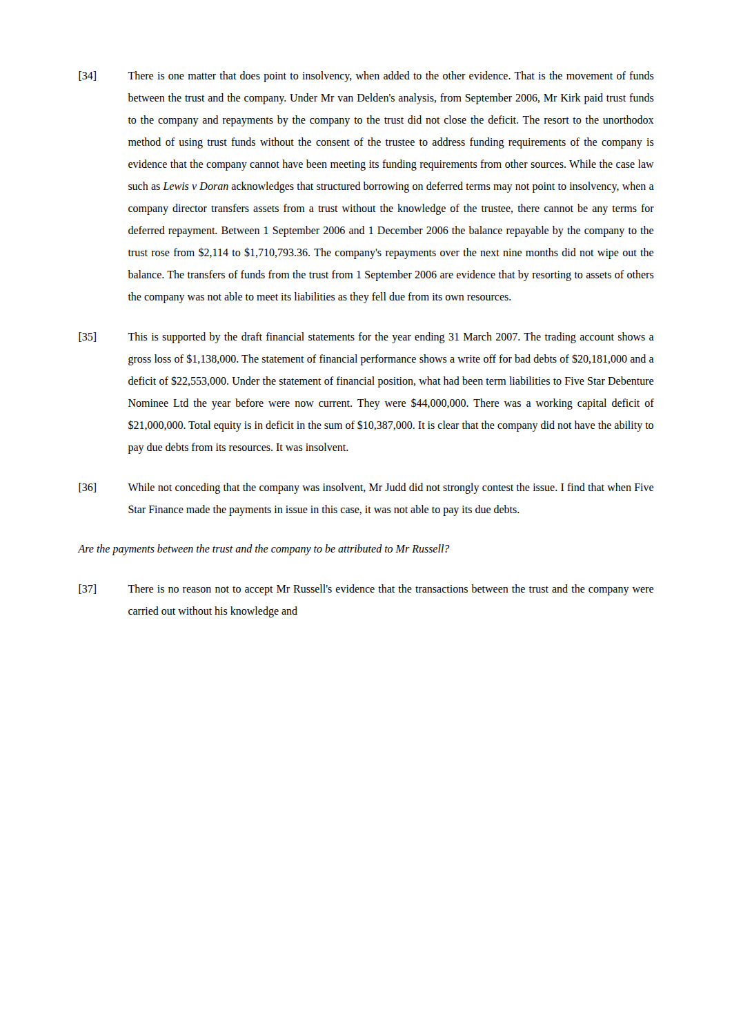[34] There is one matter that does point to insolvency, when added to the other evidence. That is the movement of funds between the trust and the company. Under Mr van Delden's analysis, from September 2006, Mr Kirk paid trust funds to the company and repayments by the company to the trust did not close the deficit. The resort to the unorthodox method of using trust funds without the consent of the trustee to address funding requirements of the company is evidence that the company cannot have been meeting its funding requirements from other sources. While the case law such as Lewis v Doran acknowledges that structured borrowing on deferred terms may not point to insolvency, when a company director transfers assets from a trust without the knowledge of the trustee, there cannot be any terms for deferred repayment. Between 1 September 2006 and 1 December 2006 the balance repayable by the company to the trust rose from $2,114 to $1,710,793.36. The company's repayments over the next nine months did not wipe out the balance. The transfers of funds from the trust from 1 September 2006 are evidence that by resorting to assets of others the company was not able to meet its liabilities as they fell due from its own resources.
[35] This is supported by the draft financial statements for the year ending 31 March 2007. The trading account shows a gross loss of $1,138,000. The statement of financial performance shows a write off for bad debts of $20,181,000 and a deficit of $22,553,000. Under the statement of financial position, what had been term liabilities to Five Star Debenture Nominee Ltd the year before were now current. They were $44,000,000. There was a working capital deficit of $21,000,000. Total equity is in deficit in the sum of $10,387,000. It is clear that the company did not have the ability to pay due debts from its resources. It was insolvent.
[36] While not conceding that the company was insolvent, Mr Judd did not strongly contest the issue. I find that when Five Star Finance made the payments in issue in this case, it was not able to pay its due debts.
Are the payments between the trust and the company to be attributed to Mr Russell?
[37] There is no reason not to accept Mr Russell's evidence that the transactions between the trust and the company were carried out without his knowledge and